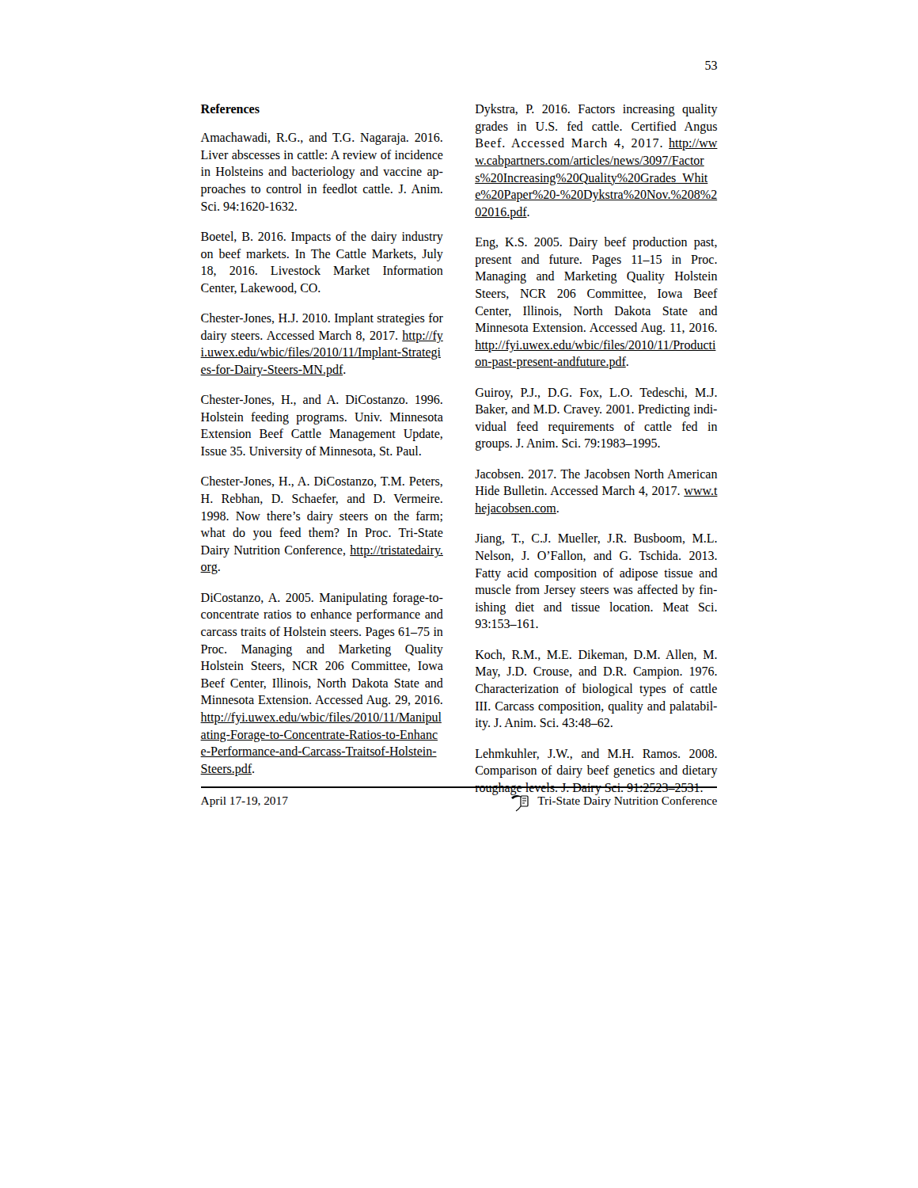53
References
Amachawadi, R.G., and T.G. Nagaraja. 2016. Liver abscesses in cattle: A review of incidence in Holsteins and bacteriology and vaccine approaches to control in feedlot cattle. J. Anim. Sci. 94:1620-1632.
Boetel, B. 2016. Impacts of the dairy industry on beef markets. In The Cattle Markets, July 18, 2016. Livestock Market Information Center, Lakewood, CO.
Chester-Jones, H.J. 2010. Implant strategies for dairy steers. Accessed March 8, 2017. http://fyi.uwex.edu/wbic/files/2010/11/Implant-Strategies-for-Dairy-Steers-MN.pdf.
Chester-Jones, H., and A. DiCostanzo. 1996. Holstein feeding programs. Univ. Minnesota Extension Beef Cattle Management Update, Issue 35. University of Minnesota, St. Paul.
Chester-Jones, H., A. DiCostanzo, T.M. Peters, H. Rebhan, D. Schaefer, and D. Vermeire. 1998. Now there’s dairy steers on the farm; what do you feed them? In Proc. Tri-State Dairy Nutrition Conference, http://tristatedairy.org.
DiCostanzo, A. 2005. Manipulating forage-to-concentrate ratios to enhance performance and carcass traits of Holstein steers. Pages 61–75 in Proc. Managing and Marketing Quality Holstein Steers, NCR 206 Committee, Iowa Beef Center, Illinois, North Dakota State and Minnesota Extension. Accessed Aug. 29, 2016. http://fyi.uwex.edu/wbic/files/2010/11/Manipulating-Forage-to-Concentrate-Ratios-to-Enhance-Performance-and-Carcass-Traitsof-Holstein-Steers.pdf.
Dykstra, P. 2016. Factors increasing quality grades in U.S. fed cattle. Certified Angus Beef. Accessed March 4, 2017. http://www.cabpartners.com/articles/news/3097/Factors%20Increasing%20Quality%20Grades_White%20Paper%20-%20Dykstra%20Nov.%208%202016.pdf.
Eng, K.S. 2005. Dairy beef production past, present and future. Pages 11–15 in Proc. Managing and Marketing Quality Holstein Steers, NCR 206 Committee, Iowa Beef Center, Illinois, North Dakota State and Minnesota Extension. Accessed Aug. 11, 2016. http://fyi.uwex.edu/wbic/files/2010/11/Production-past-present-andfuture.pdf.
Guiroy, P.J., D.G. Fox, L.O. Tedeschi, M.J. Baker, and M.D. Cravey. 2001. Predicting individual feed requirements of cattle fed in groups. J. Anim. Sci. 79:1983–1995.
Jacobsen. 2017. The Jacobsen North American Hide Bulletin. Accessed March 4, 2017. www.thejacobsen.com.
Jiang, T., C.J. Mueller, J.R. Busboom, M.L. Nelson, J. O’Fallon, and G. Tschida. 2013. Fatty acid composition of adipose tissue and muscle from Jersey steers was affected by finishing diet and tissue location. Meat Sci. 93:153–161.
Koch, R.M., M.E. Dikeman, D.M. Allen, M. May, J.D. Crouse, and D.R. Campion. 1976. Characterization of biological types of cattle III. Carcass composition, quality and palatability. J. Anim. Sci. 43:48–62.
Lehmkuhler, J.W., and M.H. Ramos. 2008. Comparison of dairy beef genetics and dietary roughage levels. J. Dairy Sci. 91:2523–2531.
April 17-19, 2017
Tri-State Dairy Nutrition Conference